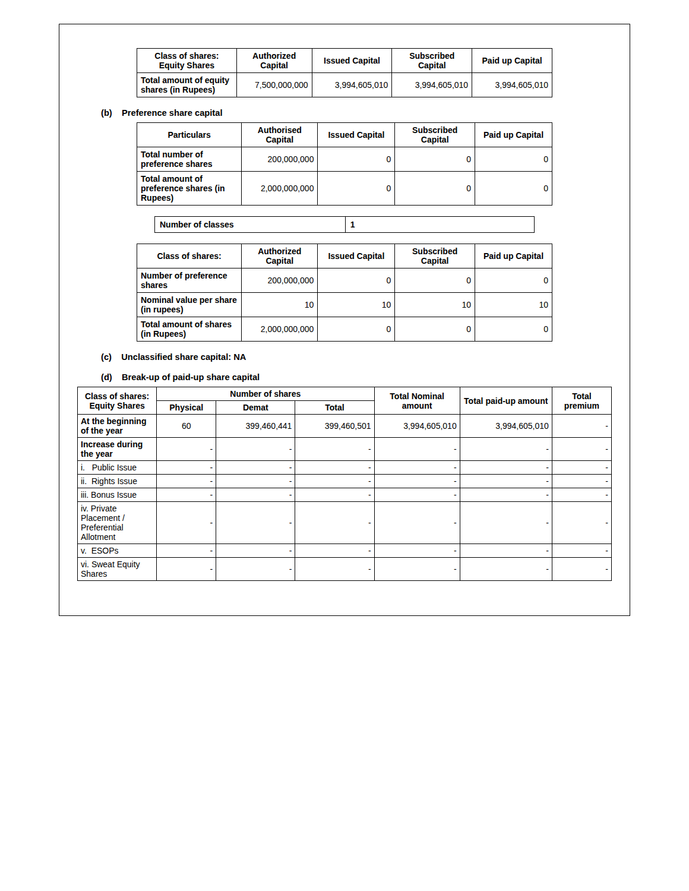| Class of shares: Equity Shares | Authorized Capital | Issued Capital | Subscribed Capital | Paid up Capital |
| --- | --- | --- | --- | --- |
| Total amount of equity shares (in Rupees) | 7,500,000,000 | 3,994,605,010 | 3,994,605,010 | 3,994,605,010 |
(b) Preference share capital
| Particulars | Authorised Capital | Issued Capital | Subscribed Capital | Paid up Capital |
| --- | --- | --- | --- | --- |
| Total number of preference shares | 200,000,000 | 0 | 0 | 0 |
| Total amount of preference shares (in Rupees) | 2,000,000,000 | 0 | 0 | 0 |
| Number of classes | 1 |
| Class of shares: | Authorized Capital | Issued Capital | Subscribed Capital | Paid up Capital |
| --- | --- | --- | --- | --- |
| Number of preference shares | 200,000,000 | 0 | 0 | 0 |
| Nominal value per share (in rupees) | 10 | 10 | 10 | 10 |
| Total amount of shares (in Rupees) | 2,000,000,000 | 0 | 0 | 0 |
(c) Unclassified share capital: NA
(d) Break-up of paid-up share capital
| Class of shares: Equity Shares | Number of shares | Total Nominal amount | Total paid-up amount | Total premium |
| --- | --- | --- | --- | --- |
| Physical | Demat | Total |
| At the beginning of the year | 60 | 399,460,441 | 399,460,501 | 3,994,605,010 | 3,994,605,010 | - |
| Increase during the year | - | - | - | - | - | - |
| i. Public Issue | - | - | - | - | - | - |
| ii. Rights Issue | - | - | - | - | - | - |
| iii. Bonus Issue | - | - | - | - | - | - |
| iv. Private Placement / Preferential Allotment | - | - | - | - | - | - |
| v. ESOPs | - | - | - | - | - | - |
| vi. Sweat Equity Shares | - | - | - | - | - | - |